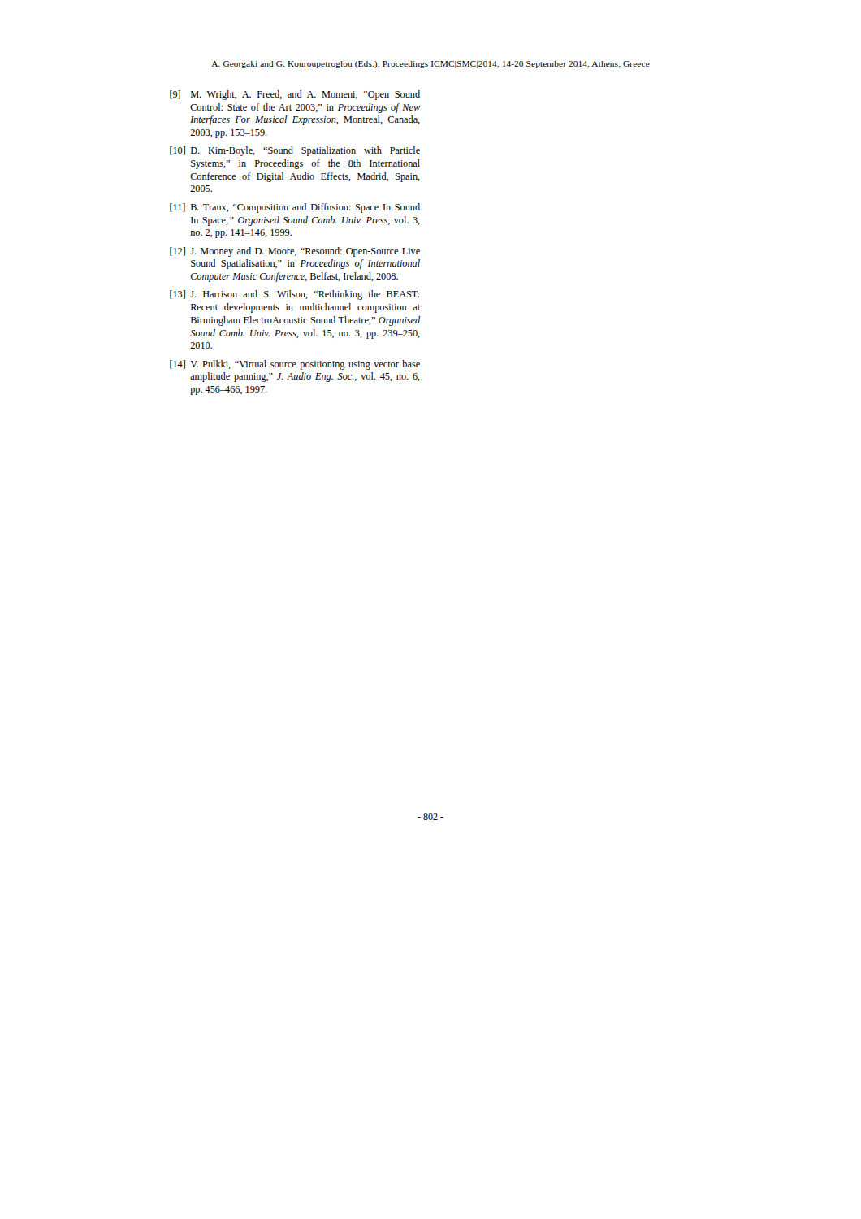A. Georgaki and G. Kouroupetroglou (Eds.), Proceedings ICMC|SMC|2014, 14-20 September 2014, Athens, Greece
[9] M. Wright, A. Freed, and A. Momeni, “Open Sound Control: State of the Art 2003,” in Proceedings of New Interfaces For Musical Expression, Montreal, Canada, 2003, pp. 153–159.
[10] D. Kim-Boyle, “Sound Spatialization with Particle Systems,” in Proceedings of the 8th International Conference of Digital Audio Effects, Madrid, Spain, 2005.
[11] B. Traux, “Composition and Diffusion: Space In Sound In Space,” Organised Sound Camb. Univ. Press, vol. 3, no. 2, pp. 141–146, 1999.
[12] J. Mooney and D. Moore, “Resound: Open-Source Live Sound Spatialisation,” in Proceedings of International Computer Music Conference, Belfast, Ireland, 2008.
[13] J. Harrison and S. Wilson, “Rethinking the BEAST: Recent developments in multichannel composition at Birmingham ElectroAcoustic Sound Theatre,” Organised Sound Camb. Univ. Press, vol. 15, no. 3, pp. 239–250, 2010.
[14] V. Pulkki, “Virtual source positioning using vector base amplitude panning,” J. Audio Eng. Soc., vol. 45, no. 6, pp. 456–466, 1997.
- 802 -